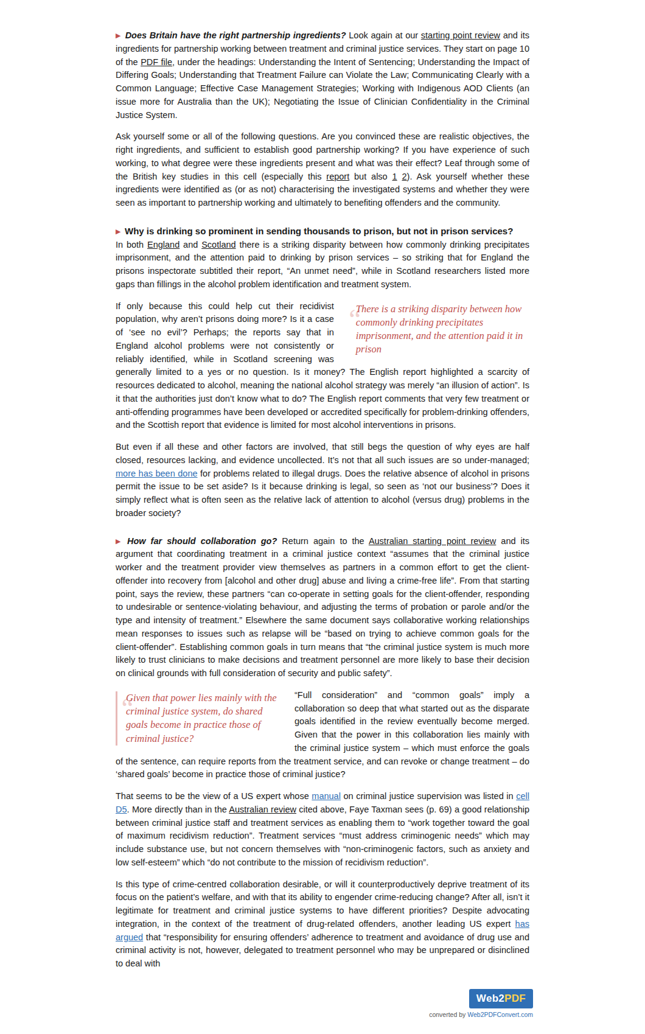Does Britain have the right partnership ingredients? Look again at our starting point review and its ingredients for partnership working between treatment and criminal justice services. They start on page 10 of the PDF file, under the headings: Understanding the Intent of Sentencing; Understanding the Impact of Differing Goals; Understanding that Treatment Failure can Violate the Law; Communicating Clearly with a Common Language; Effective Case Management Strategies; Working with Indigenous AOD Clients (an issue more for Australia than the UK); Negotiating the Issue of Clinician Confidentiality in the Criminal Justice System.
Ask yourself some or all of the following questions. Are you convinced these are realistic objectives, the right ingredients, and sufficient to establish good partnership working? If you have experience of such working, to what degree were these ingredients present and what was their effect? Leaf through some of the British key studies in this cell (especially this report but also 1 2). Ask yourself whether these ingredients were identified as (or as not) characterising the investigated systems and whether they were seen as important to partnership working and ultimately to benefiting offenders and the community.
Why is drinking so prominent in sending thousands to prison, but not in prison services?
In both England and Scotland there is a striking disparity between how commonly drinking precipitates imprisonment, and the attention paid to drinking by prison services – so striking that for England the prisons inspectorate subtitled their report, “An unmet need”, while in Scotland researchers listed more gaps than fillings in the alcohol problem identification and treatment system.
“ There is a striking disparity between how commonly drinking precipitates imprisonment, and the attention paid it in prison
If only because this could help cut their recidivist population, why aren’t prisons doing more? Is it a case of ‘see no evil’? Perhaps; the reports say that in England alcohol problems were not consistently or reliably identified, while in Scotland screening was generally limited to a yes or no question. Is it money? The English report highlighted a scarcity of resources dedicated to alcohol, meaning the national alcohol strategy was merely “an illusion of action”. Is it that the authorities just don’t know what to do? The English report comments that very few treatment or anti-offending programmes have been developed or accredited specifically for problem-drinking offenders, and the Scottish report that evidence is limited for most alcohol interventions in prisons.
But even if all these and other factors are involved, that still begs the question of why eyes are half closed, resources lacking, and evidence uncollected. It’s not that all such issues are so under-managed; more has been done for problems related to illegal drugs. Does the relative absence of alcohol in prisons permit the issue to be set aside? Is it because drinking is legal, so seen as ‘not our business’? Does it simply reflect what is often seen as the relative lack of attention to alcohol (versus drug) problems in the broader society?
How far should collaboration go? Return again to the Australian starting point review and its argument that coordinating treatment in a criminal justice context “assumes that the criminal justice worker and the treatment provider view themselves as partners in a common effort to get the client-offender into recovery from [alcohol and other drug] abuse and living a crime-free life”. From that starting point, says the review, these partners “can co-operate in setting goals for the client-offender, responding to undesirable or sentence-violating behaviour, and adjusting the terms of probation or parole and/or the type and intensity of treatment.” Elsewhere the same document says collaborative working relationships mean responses to issues such as relapse will be “based on trying to achieve common goals for the client-offender”. Establishing common goals in turn means that “the criminal justice system is much more likely to trust clinicians to make decisions and treatment personnel are more likely to base their decision on clinical grounds with full consideration of security and public safety”.
“ Given that power lies mainly with the criminal justice system, do shared goals become in practice those of criminal justice?
“Full consideration” and “common goals” imply a collaboration so deep that what started out as the disparate goals identified in the review eventually become merged. Given that the power in this collaboration lies mainly with the criminal justice system – which must enforce the goals of the sentence, can require reports from the treatment service, and can revoke or change treatment – do ‘shared goals’ become in practice those of criminal justice?
That seems to be the view of a US expert whose manual on criminal justice supervision was listed in cell D5. More directly than in the Australian review cited above, Faye Taxman sees (p. 69) a good relationship between criminal justice staff and treatment services as enabling them to “work together toward the goal of maximum recidivism reduction”. Treatment services “must address criminogenic needs” which may include substance use, but not concern themselves with “non-criminogenic factors, such as anxiety and low self-esteem” which “do not contribute to the mission of recidivism reduction”.
Is this type of crime-centred collaboration desirable, or will it counterproductively deprive treatment of its focus on the patient’s welfare, and with that its ability to engender crime-reducing change? After all, isn’t it legitimate for treatment and criminal justice systems to have different priorities? Despite advocating integration, in the context of the treatment of drug-related offenders, another leading US expert has argued that “responsibility for ensuring offenders’ adherence to treatment and avoidance of drug use and criminal activity is not, however, delegated to treatment personnel who may be unprepared or disinclined to deal with
Web2PDF
converted by Web2PDFConvert.com